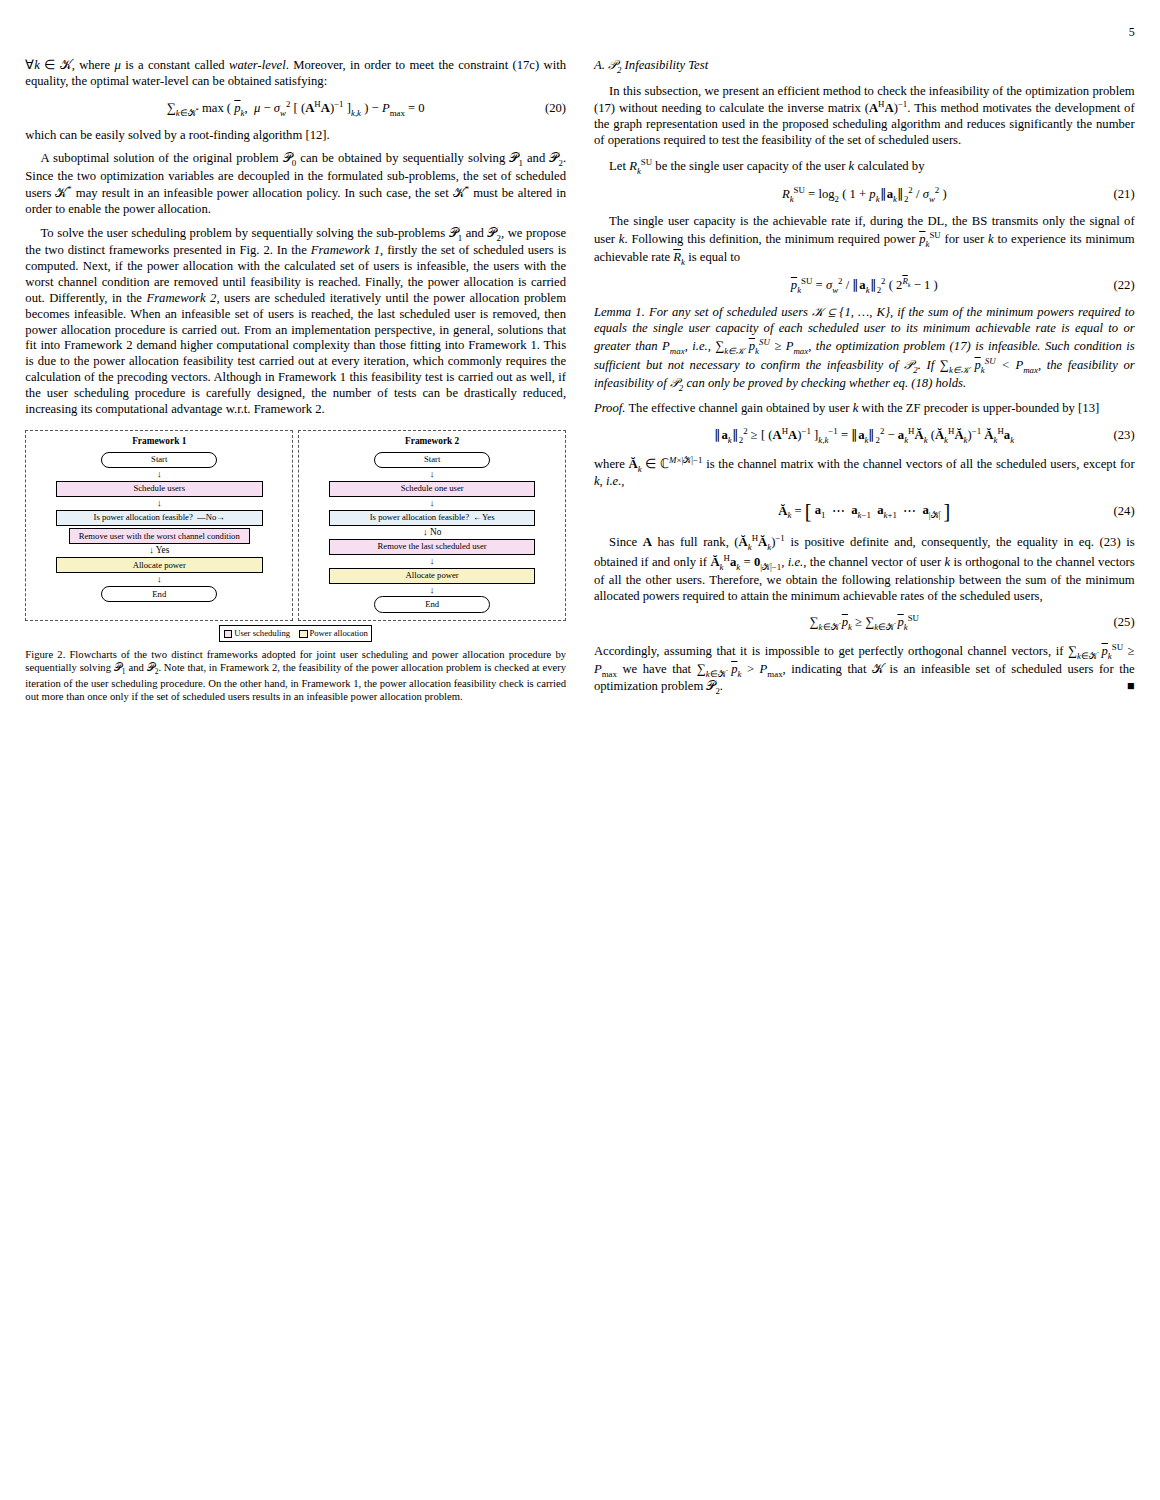5
∀k ∈ 𝒦, where μ is a constant called water-level. Moreover, in order to meet the constraint (17c) with equality, the optimal water-level can be obtained satisfying:
∑k∈𝒦* max ( pk, μ − σw2 [ (AHA)−1 ]k,k ) − Pmax = 0 (20)
which can be easily solved by a root-finding algorithm [12].
A suboptimal solution of the original problem 𝒫0 can be obtained by sequentially solving 𝒫1 and 𝒫2. Since the two optimization variables are decoupled in the formulated sub-problems, the set of scheduled users 𝒦* may result in an infeasible power allocation policy. In such case, the set 𝒦* must be altered in order to enable the power allocation.
To solve the user scheduling problem by sequentially solving the sub-problems 𝒫1 and 𝒫2, we propose the two distinct frameworks presented in Fig. 2. In the Framework 1, firstly the set of scheduled users is computed. Next, if the power allocation with the calculated set of users is infeasible, the users with the worst channel condition are removed until feasibility is reached. Finally, the power allocation is carried out. Differently, in the Framework 2, users are scheduled iteratively until the power allocation problem becomes infeasible. When an infeasible set of users is reached, the last scheduled user is removed, then power allocation procedure is carried out. From an implementation perspective, in general, solutions that fit into Framework 2 demand higher computational complexity than those fitting into Framework 1. This is due to the power allocation feasibility test carried out at every iteration, which commonly requires the calculation of the precoding vectors. Although in Framework 1 this feasibility test is carried out as well, if the user scheduling procedure is carefully designed, the number of tests can be drastically reduced, increasing its computational advantage w.r.t. Framework 2.
Framework 1
Start
↓
Schedule users
↓
Is power allocation feasible? —No→
Remove user with the worst channel condition
↓ Yes
Allocate power
↓
End
Framework 2
Start
↓
Schedule one user
↓
Is power allocation feasible? ←Yes
↓ No
Remove the last scheduled user
↓
Allocate power
↓
End
User scheduling Power allocation
Figure 2. Flowcharts of the two distinct frameworks adopted for joint user scheduling and power allocation procedure by sequentially solving 𝒫1 and 𝒫2. Note that, in Framework 2, the feasibility of the power allocation problem is checked at every iteration of the user scheduling procedure. On the other hand, in Framework 1, the power allocation feasibility check is carried out more than once only if the set of scheduled users results in an infeasible power allocation problem.
A. 𝒫2 Infeasibility Test
In this subsection, we present an efficient method to check the infeasibility of the optimization problem (17) without needing to calculate the inverse matrix (AHA)−1. This method motivates the development of the graph representation used in the proposed scheduling algorithm and reduces significantly the number of operations required to test the feasibility of the set of scheduled users.
Let RkSU be the single user capacity of the user k calculated by
RkSU = log2 ( 1 + pk∥ak∥22 / σw2 ) (21)
The single user capacity is the achievable rate if, during the DL, the BS transmits only the signal of user k. Following this definition, the minimum required power pkSU for user k to experience its minimum achievable rate Rk is equal to
pkSU = σw2 / ∥ak∥22 ( 2Rk − 1 ) (22)
Lemma 1. For any set of scheduled users 𝒦 ⊆ {1, …, K}, if the sum of the minimum powers required to equals the single user capacity of each scheduled user to its minimum achievable rate is equal to or greater than Pmax, i.e., ∑k∈𝒦 pkSU ≥ Pmax, the optimization problem (17) is infeasible. Such condition is sufficient but not necessary to confirm the infeasbility of 𝒫2. If ∑k∈𝒦 pkSU < Pmax, the feasibility or infeasibility of 𝒫2 can only be proved by checking whether eq. (18) holds.
Proof. The effective channel gain obtained by user k with the ZF precoder is upper-bounded by [13]
∥ak∥22 ≥ [ (AHA)−1 ]k,k−1 = ∥ak∥22 − akHĂk (ĂkHĂk)−1 ĂkHak (23)
where Ăk ∈ ℂM×|𝒦|−1 is the channel matrix with the channel vectors of all the scheduled users, except for k, i.e.,
Ăk = [
| a 1 | ⋯ | a k −1 | a k +1 | ⋯ | a /𝒦/ |
] (24)
Since A has full rank, (ĂkHĂk)−1 is positive definite and, consequently, the equality in eq. (23) is obtained if and only if ĂkHak = 0|𝒦|−1, i.e., the channel vector of user k is orthogonal to the channel vectors of all the other users. Therefore, we obtain the following relationship between the sum of the minimum allocated powers required to attain the minimum achievable rates of the scheduled users,
∑k∈𝒦 pk ≥ ∑k∈𝒦 pkSU (25)
Accordingly, assuming that it is impossible to get perfectly orthogonal channel vectors, if ∑k∈𝒦 pkSU ≥ Pmax we have that ∑k∈𝒦 pk > Pmax, indicating that 𝒦 is an infeasible set of scheduled users for the optimization problem 𝒫2. ■